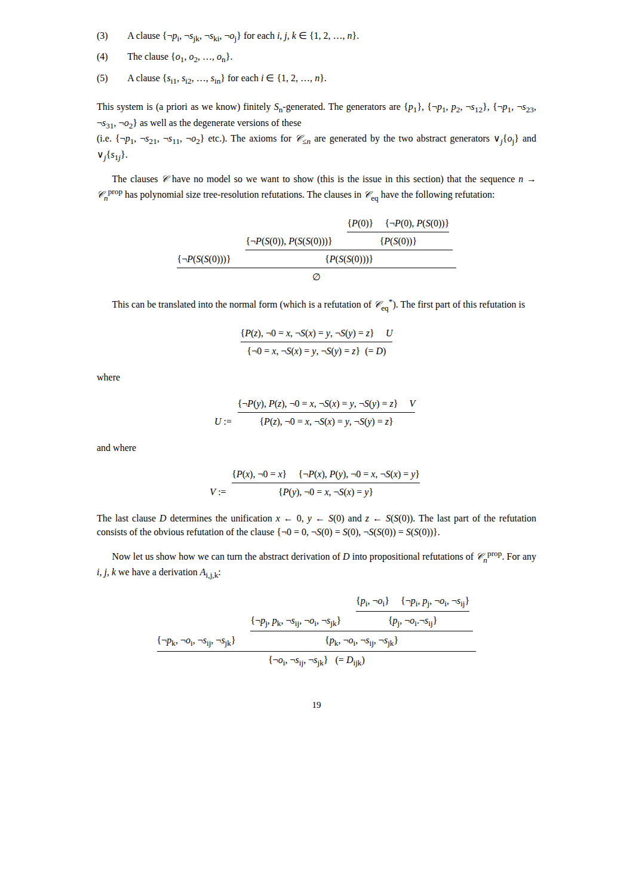(3) A clause {¬pi, ¬sjk, ¬ski, ¬oj} for each i, j, k ∈ {1, 2, …, n}.
(4) The clause {o1, o2, …, on}.
(5) A clause {si1, si2, …, sin} for each i ∈ {1, 2, …, n}.
This system is (a priori as we know) finitely Sn-generated. The generators are {p1}, {¬p1, p2, ¬s12}, {¬p1, ¬s23, ¬s31, ¬o2} as well as the degenerate versions of these
(i.e. {¬p1, ¬s21, ¬s11, ¬o2} etc.). The axioms for 𝒞≤n are generated by the two abstract generators ∨j{oj} and ∨j{s1j}.
The clauses 𝒞 have no model so we want to show (this is the issue in this section) that the sequence n → 𝒞nprop has polynomial size tree-resolution refutations. The clauses in 𝒞eq have the following refutation:
{¬P(S(S(0)))}
{¬P(S(0)), P(S(S(0)))}
{P(0)} {¬P(0), P(S(0))}
{P(S(0))}
{P(S(S(0)))}
∅
This can be translated into the normal form (which is a refutation of 𝒞eq*). The first part of this refutation is
{P(z), ¬0 = x, ¬S(x) = y, ¬S(y) = z} U
{¬0 = x, ¬S(x) = y, ¬S(y) = z} (= D)
where
U :=
{¬P(y), P(z), ¬0 = x, ¬S(x) = y, ¬S(y) = z} V
{P(z), ¬0 = x, ¬S(x) = y, ¬S(y) = z}
and where
V :=
{P(x), ¬0 = x} {¬P(x), P(y), ¬0 = x, ¬S(x) = y}
{P(y), ¬0 = x, ¬S(x) = y}
The last clause D determines the unification x ← 0, y ← S(0) and z ← S(S(0)). The last part of the refutation consists of the obvious refutation of the clause {¬0 = 0, ¬S(0) = S(0), ¬S(S(0)) = S(S(0))}.
Now let us show how we can turn the abstract derivation of D into propositional refutations of 𝒞nprop. For any i, j, k we have a derivation Ai,j,k:
{¬pk, ¬oi, ¬sij, ¬sjk}
{¬pj, pk, ¬sij, ¬oi, ¬sjk}
{pi, ¬oi} {¬pi, pj, ¬oi, ¬sij}
{pj, ¬oi.¬sij}
{pk, ¬oi, ¬sij, ¬sjk}
{¬oi, ¬sij, ¬sjk} (= Dijk)
19